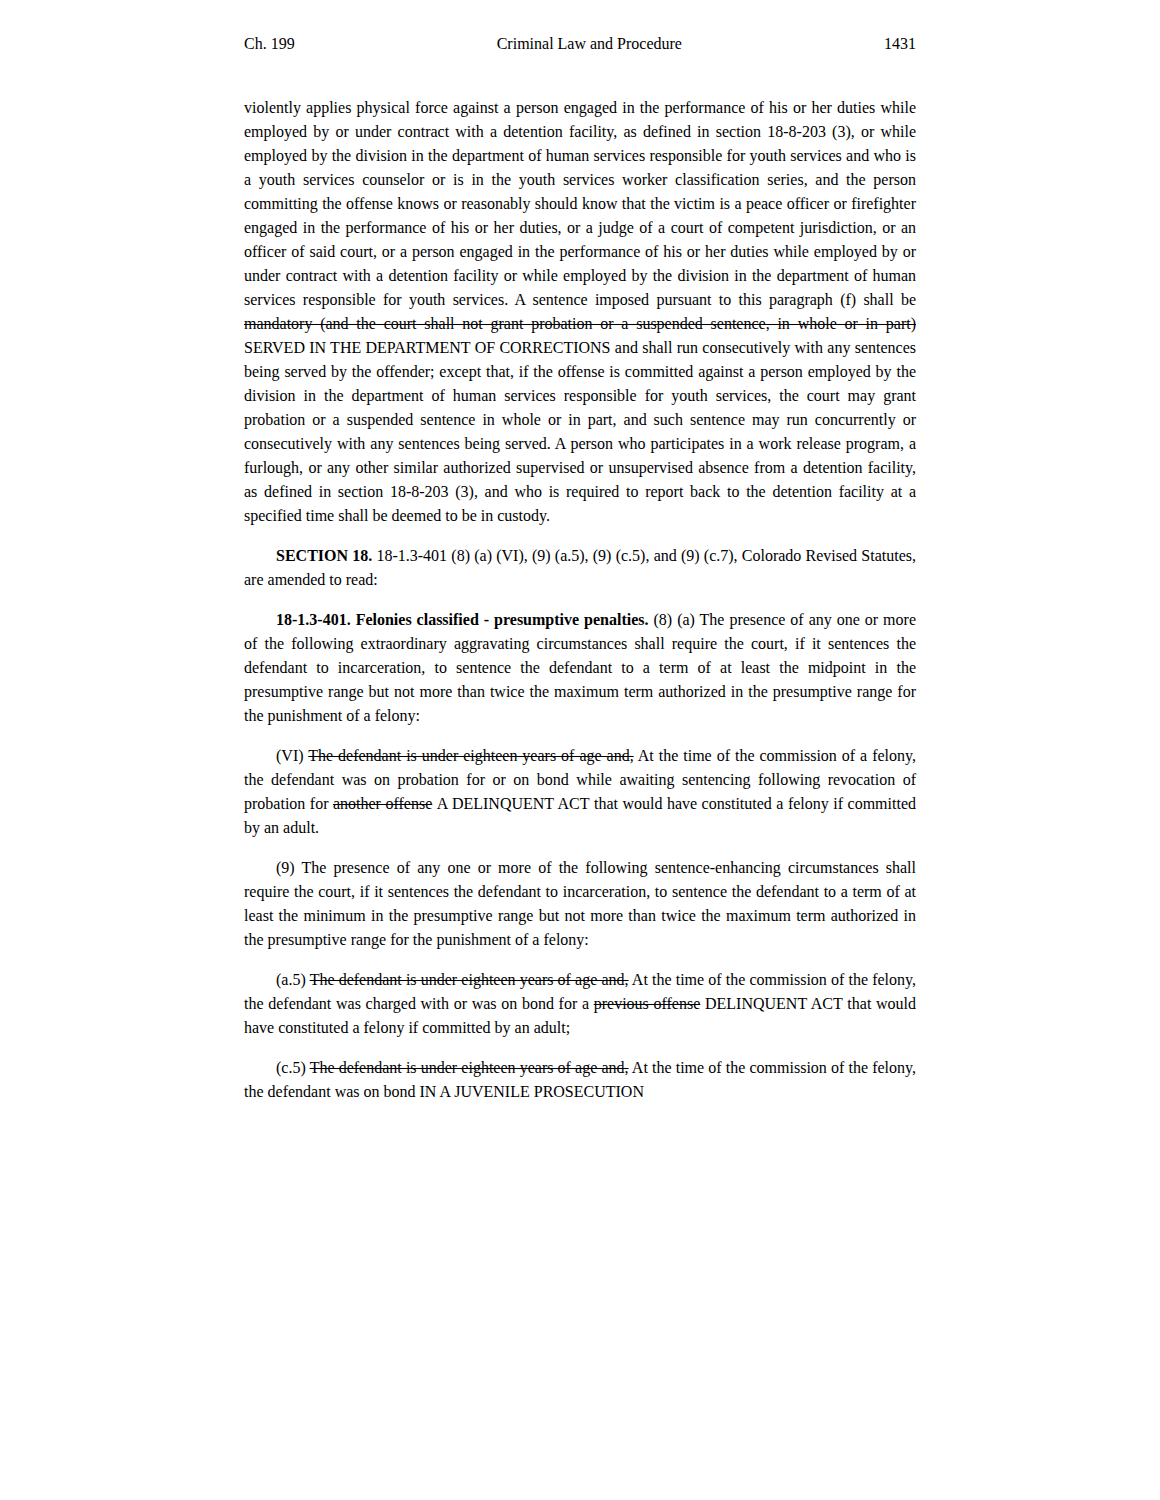Ch. 199 Criminal Law and Procedure 1431
violently applies physical force against a person engaged in the performance of his or her duties while employed by or under contract with a detention facility, as defined in section 18-8-203 (3), or while employed by the division in the department of human services responsible for youth services and who is a youth services counselor or is in the youth services worker classification series, and the person committing the offense knows or reasonably should know that the victim is a peace officer or firefighter engaged in the performance of his or her duties, or a judge of a court of competent jurisdiction, or an officer of said court, or a person engaged in the performance of his or her duties while employed by or under contract with a detention facility or while employed by the division in the department of human services responsible for youth services. A sentence imposed pursuant to this paragraph (f) shall be mandatory (and the court shall not grant probation or a suspended sentence, in whole or in part) SERVED IN THE DEPARTMENT OF CORRECTIONS and shall run consecutively with any sentences being served by the offender; except that, if the offense is committed against a person employed by the division in the department of human services responsible for youth services, the court may grant probation or a suspended sentence in whole or in part, and such sentence may run concurrently or consecutively with any sentences being served. A person who participates in a work release program, a furlough, or any other similar authorized supervised or unsupervised absence from a detention facility, as defined in section 18-8-203 (3), and who is required to report back to the detention facility at a specified time shall be deemed to be in custody.
SECTION 18. 18-1.3-401 (8) (a) (VI), (9) (a.5), (9) (c.5), and (9) (c.7), Colorado Revised Statutes, are amended to read:
18-1.3-401. Felonies classified - presumptive penalties. (8) (a) The presence of any one or more of the following extraordinary aggravating circumstances shall require the court, if it sentences the defendant to incarceration, to sentence the defendant to a term of at least the midpoint in the presumptive range but not more than twice the maximum term authorized in the presumptive range for the punishment of a felony:
(VI) The defendant is under eighteen years of age and, At the time of the commission of a felony, the defendant was on probation for or on bond while awaiting sentencing following revocation of probation for another offense A DELINQUENT ACT that would have constituted a felony if committed by an adult.
(9) The presence of any one or more of the following sentence-enhancing circumstances shall require the court, if it sentences the defendant to incarceration, to sentence the defendant to a term of at least the minimum in the presumptive range but not more than twice the maximum term authorized in the presumptive range for the punishment of a felony:
(a.5) The defendant is under eighteen years of age and, At the time of the commission of the felony, the defendant was charged with or was on bond for a previous offense DELINQUENT ACT that would have constituted a felony if committed by an adult;
(c.5) The defendant is under eighteen years of age and, At the time of the commission of the felony, the defendant was on bond IN A JUVENILE PROSECUTION